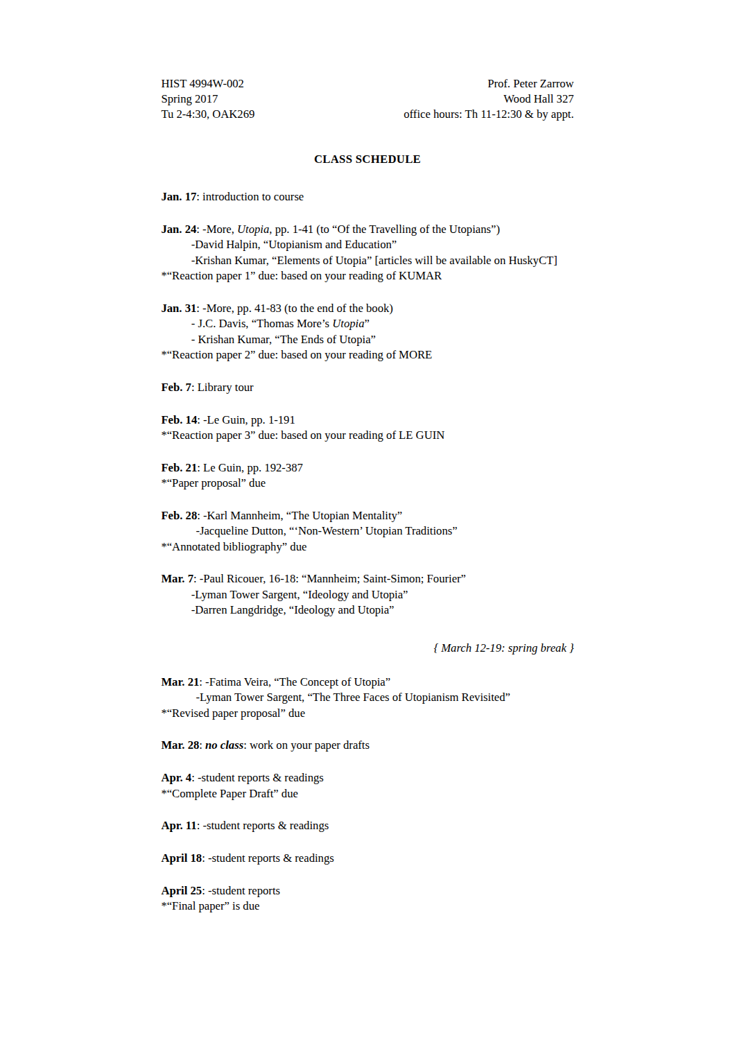| HIST 4994W-002 | Prof. Peter Zarrow |
| Spring 2017 | Wood Hall 327 |
| Tu 2-4:30, OAK269 | office hours: Th 11-12:30 & by appt. |
CLASS SCHEDULE
Jan. 17: introduction to course
Jan. 24: -More, Utopia, pp. 1-41 (to “Of the Travelling of the Utopians”)
-David Halpin, “Utopianism and Education”
-Krishan Kumar, “Elements of Utopia” [articles will be available on HuskyCT]
*“Reaction paper 1” due: based on your reading of KUMAR
Jan. 31: -More, pp. 41-83 (to the end of the book)
- J.C. Davis, “Thomas More’s Utopia”
- Krishan Kumar, “The Ends of Utopia”
*“Reaction paper 2” due: based on your reading of MORE
Feb. 7: Library tour
Feb. 14: -Le Guin, pp. 1-191
*“Reaction paper 3” due: based on your reading of LE GUIN
Feb. 21: Le Guin, pp. 192-387
*“Paper proposal” due
Feb. 28: -Karl Mannheim, “The Utopian Mentality”
-Jacqueline Dutton, “‘Non-Western’ Utopian Traditions”
*“Annotated bibliography” due
Mar. 7: -Paul Ricouer, 16-18: “Mannheim; Saint-Simon; Fourier”
-Lyman Tower Sargent, “Ideology and Utopia”
-Darren Langdridge, “Ideology and Utopia”
{ March 12-19: spring break }
Mar. 21: -Fatima Veira, “The Concept of Utopia”
-Lyman Tower Sargent, “The Three Faces of Utopianism Revisited”
*“Revised paper proposal” due
Mar. 28: no class: work on your paper drafts
Apr. 4: -student reports & readings
*“Complete Paper Draft” due
Apr. 11: -student reports & readings
April 18: -student reports & readings
April 25: -student reports
*“Final paper” is due